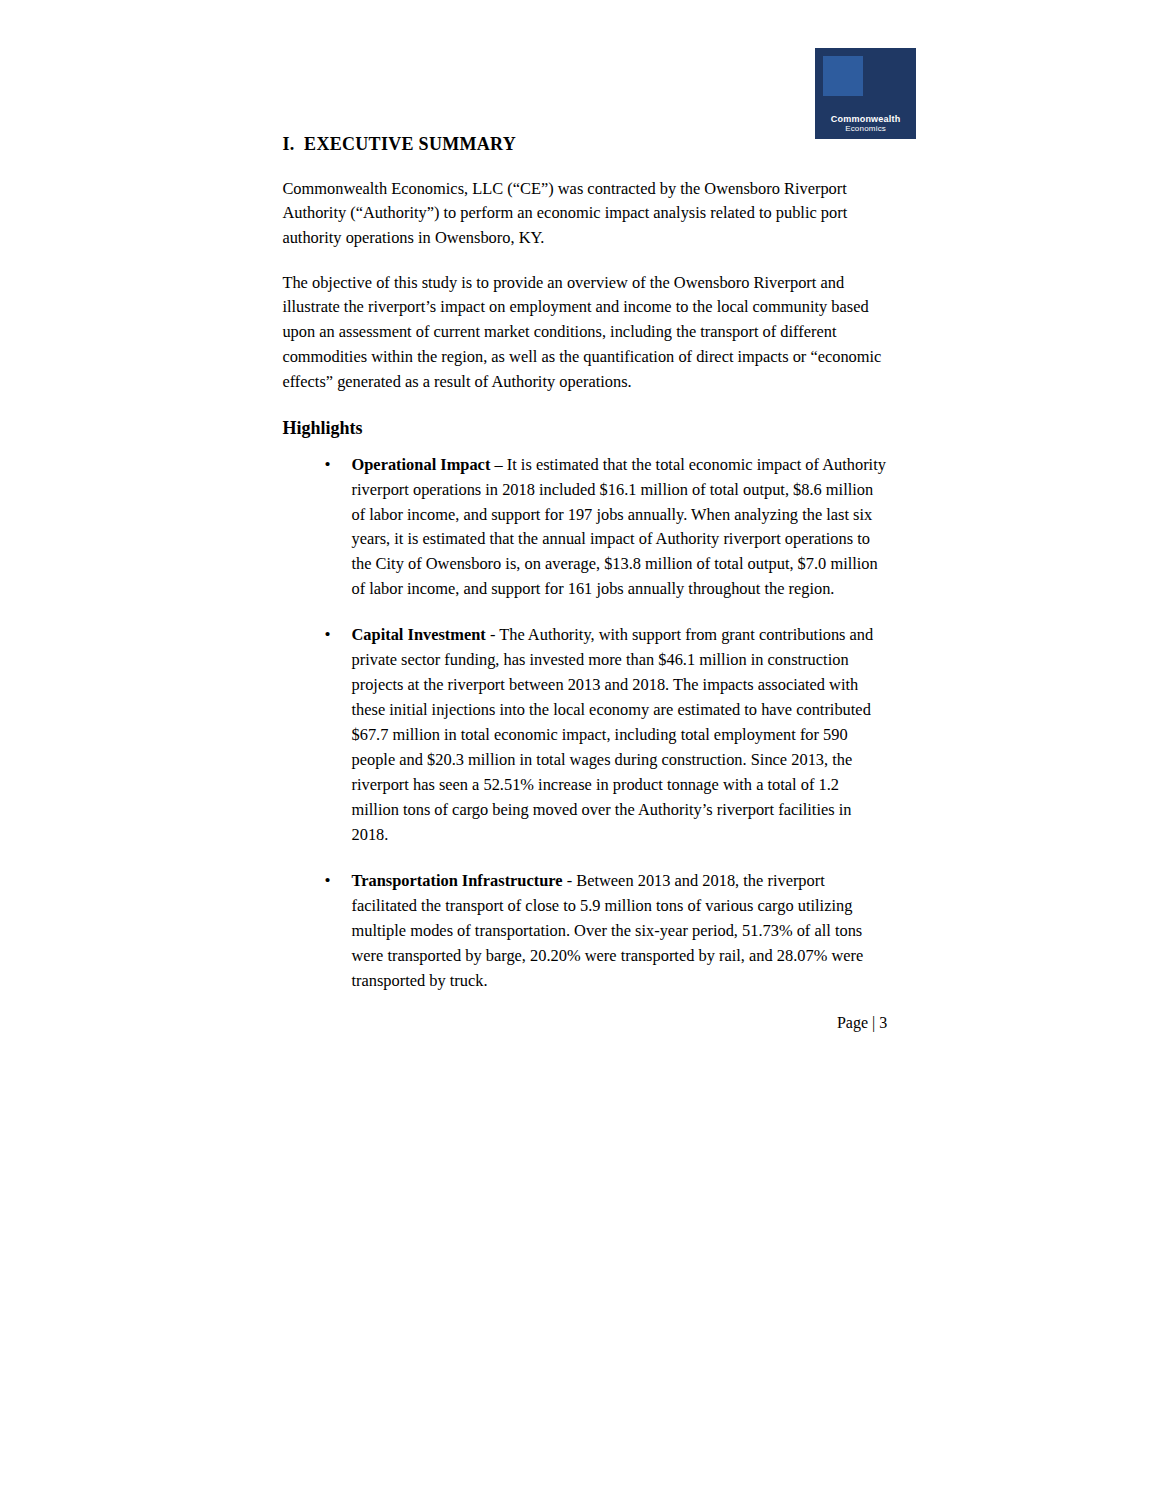Commonwealth
Economics
I. EXECUTIVE SUMMARY
Commonwealth Economics, LLC (“CE”) was contracted by the Owensboro Riverport Authority (“Authority”) to perform an economic impact analysis related to public port authority operations in Owensboro, KY.
The objective of this study is to provide an overview of the Owensboro Riverport and illustrate the riverport’s impact on employment and income to the local community based upon an assessment of current market conditions, including the transport of different commodities within the region, as well as the quantification of direct impacts or “economic effects” generated as a result of Authority operations.
Highlights
Operational Impact – It is estimated that the total economic impact of Authority riverport operations in 2018 included $16.1 million of total output, $8.6 million of labor income, and support for 197 jobs annually. When analyzing the last six years, it is estimated that the annual impact of Authority riverport operations to the City of Owensboro is, on average, $13.8 million of total output, $7.0 million of labor income, and support for 161 jobs annually throughout the region.
Capital Investment - The Authority, with support from grant contributions and private sector funding, has invested more than $46.1 million in construction projects at the riverport between 2013 and 2018. The impacts associated with these initial injections into the local economy are estimated to have contributed $67.7 million in total economic impact, including total employment for 590 people and $20.3 million in total wages during construction. Since 2013, the riverport has seen a 52.51% increase in product tonnage with a total of 1.2 million tons of cargo being moved over the Authority’s riverport facilities in 2018.
Transportation Infrastructure - Between 2013 and 2018, the riverport facilitated the transport of close to 5.9 million tons of various cargo utilizing multiple modes of transportation. Over the six-year period, 51.73% of all tons were transported by barge, 20.20% were transported by rail, and 28.07% were transported by truck.
Page | 3